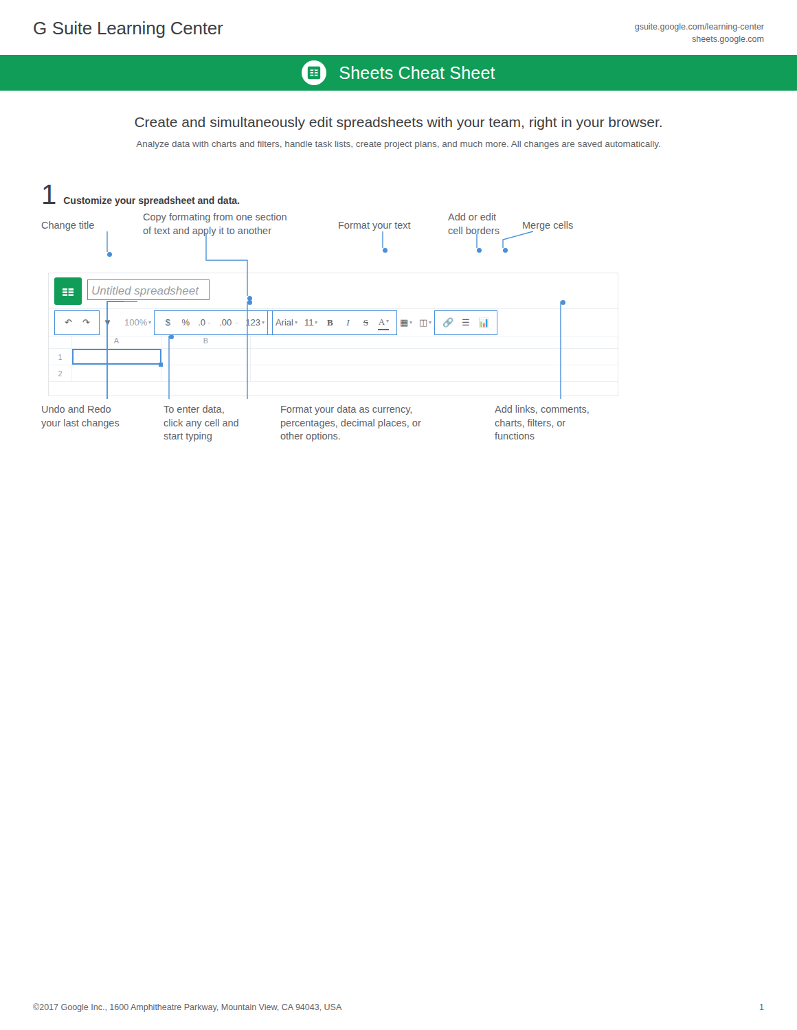G Suite Learning Center
gsuite.google.com/learning-center
sheets.google.com
Sheets Cheat Sheet
Create and simultaneously edit spreadsheets with your team, right in your browser.
Analyze data with charts and filters, handle task lists, create project plans, and much more. All changes are saved automatically.
1 Customize your spreadsheet and data.
Change title
Copy formating from one section of text and apply it to another
Format your text
Add or edit cell borders
Merge cells
Undo and Redo your last changes
To enter data, click any cell and start typing
Format your data as currency, percentages, decimal places, or other options.
Add links, comments, charts, filters, or functions
Untitled spreadsheet
↶ ↷
▼ 
100%▾
$ % .0← .00→ 123▾
Arial▾ 11▾ B I S A▾
▦▾ ◫▾
🔗 ☰ 📊
A
B
1
2
©2017 Google Inc., 1600 Amphitheatre Parkway, Mountain View, CA 94043, USA
1